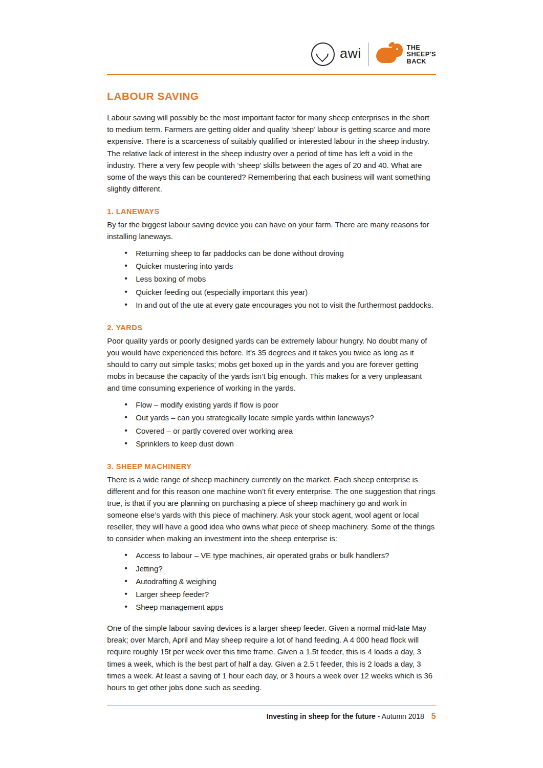awi
THE
SHEEP'S
BACK
Labour Saving
Labour saving will possibly be the most important factor for many sheep enterprises in the short to medium term. Farmers are getting older and quality ‘sheep’ labour is getting scarce and more expensive. There is a scarceness of suitably qualified or interested labour in the sheep industry. The relative lack of interest in the sheep industry over a period of time has left a void in the industry. There a very few people with ‘sheep’ skills between the ages of 20 and 40. What are some of the ways this can be countered? Remembering that each business will want something slightly different.
1. Laneways
By far the biggest labour saving device you can have on your farm. There are many reasons for installing laneways.
Returning sheep to far paddocks can be done without droving
Quicker mustering into yards
Less boxing of mobs
Quicker feeding out (especially important this year)
In and out of the ute at every gate encourages you not to visit the furthermost paddocks.
2. Yards
Poor quality yards or poorly designed yards can be extremely labour hungry. No doubt many of you would have experienced this before. It’s 35 degrees and it takes you twice as long as it should to carry out simple tasks; mobs get boxed up in the yards and you are forever getting mobs in because the capacity of the yards isn’t big enough. This makes for a very unpleasant and time consuming experience of working in the yards.
Flow – modify existing yards if flow is poor
Out yards – can you strategically locate simple yards within laneways?
Covered – or partly covered over working area
Sprinklers to keep dust down
3. Sheep Machinery
There is a wide range of sheep machinery currently on the market. Each sheep enterprise is different and for this reason one machine won’t fit every enterprise. The one suggestion that rings true, is that if you are planning on purchasing a piece of sheep machinery go and work in someone else’s yards with this piece of machinery. Ask your stock agent, wool agent or local reseller, they will have a good idea who owns what piece of sheep machinery. Some of the things to consider when making an investment into the sheep enterprise is:
Access to labour – VE type machines, air operated grabs or bulk handlers?
Jetting?
Autodrafting & weighing
Larger sheep feeder?
Sheep management apps
One of the simple labour saving devices is a larger sheep feeder. Given a normal mid-late May break; over March, April and May sheep require a lot of hand feeding. A 4 000 head flock will require roughly 15t per week over this time frame. Given a 1.5t feeder, this is 4 loads a day, 3 times a week, which is the best part of half a day. Given a 2.5 t feeder, this is 2 loads a day, 3 times a week. At least a saving of 1 hour each day, or 3 hours a week over 12 weeks which is 36 hours to get other jobs done such as seeding.
Investing in sheep for the future - Autumn 2018
5